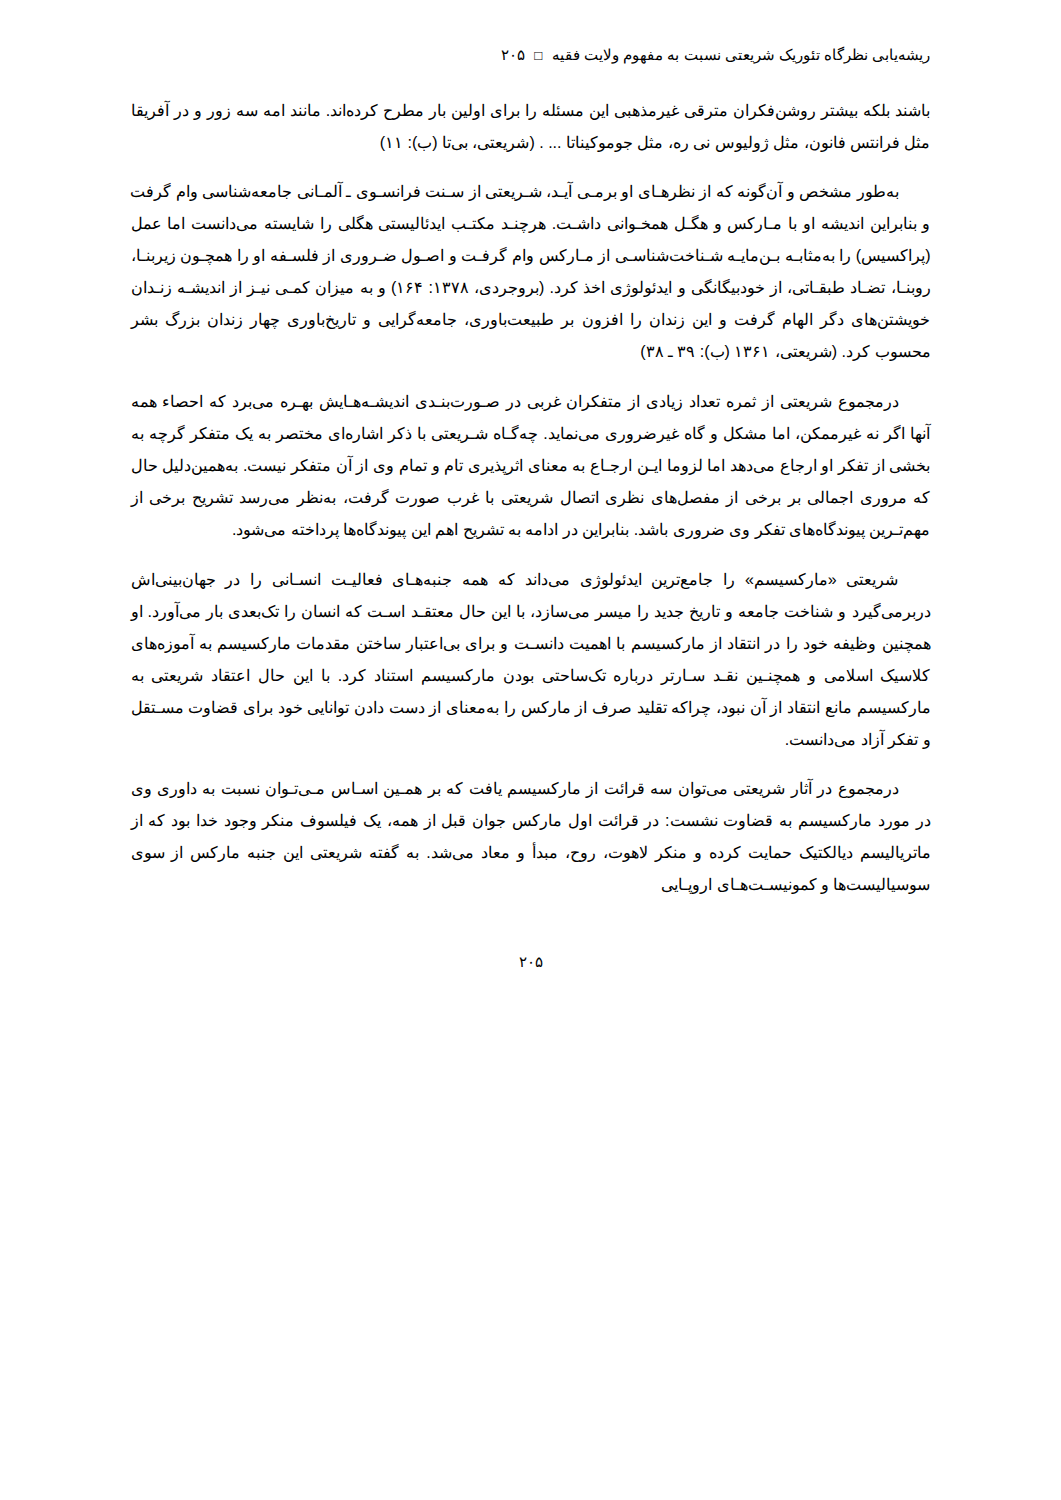ریشه‌یابی نظرگاه تئوریک شریعتی نسبت به مفهوم ولایت فقیه □ ۲۰۵
باشند بلکه بیشتر روشن‌فکران مترقی غیرمذهبی این مسئله را برای اولین بار مطرح کرده‌اند. مانند امه سه زور و در آفریقا مثل فرانتس فانون، مثل ژولیوس نی ره، مثل جوموکیناتا ... . (شریعتی، بی‌تا (ب): ۱۱)
به‌طور مشخص و آن‌گونه که از نظرهـای او برمـی آیـد، شـریعتی از سـنت فرانسـوی ـ آلمـانی جامعه‌شناسی وام گرفت و بنابراین اندیشه او با مـارکس و هگـل همخـوانی داشـت. هرچنـد مکتـب ایدئالیستی هگلی را شایسته می‌دانست اما عمل (پراکسیس) را به‌مثابـه بـن‌مایـه شـناخت‌شناسـی از مـارکس وام گرفـت و اصـول ضـروری از فلسـفه او را همچـون زیربنـا، روبنـا، تضـاد طبقـاتی، از خودبیگانگی و ایدئولوژی اخذ کرد. (بروجردی، ۱۳۷۸: ۱۶۴) و به میزان کمـی نیـز از اندیشـه زنـدان خویشتن‌های دگر الهام گرفت و این زندان را افزون بر طبیعت‌باوری، جامعه‌گرایی و تاریخ‌باوری چهار زندان بزرگ بشر محسوب کرد. (شریعتی، ۱۳۶۱ (ب): ۳۹ ـ ۳۸)
درمجموع شریعتی از ثمره تعداد زیادی از متفکران غربی در صـورت‌بنـدی اندیشـه‌هـایش بهـره می‌برد که احصاء همه آنها اگر نه غیرممکن، اما مشکل و گاه غیرضروری می‌نماید. چه‌گـاه شـریعتی با ذکر اشاره‌ای مختصر به یک متفکر گرچه به بخشی از تفکر او ارجاع می‌دهد اما لزوما ایـن ارجـاع به معنای اثرپذیری تام و تمام وی از آن متفکر نیست. به‌همین‌دلیل حال که مروری اجمالی بر برخی از مفصل‌های نظری اتصال شریعتی با غرب صورت گرفت، به‌نظر می‌رسد تشریح برخی از مهم‌تـرین پیوندگاه‌های تفکر وی ضروری باشد. بنابراین در ادامه به تشریح اهم این پیوندگاه‌ها پرداخته می‌شود.
شریعتی «مارکسیسم» را جامع‌ترین ایدئولوژی می‌داند که همه جنبه‌هـای فعالیـت انسـانی را در جهان‌بینی‌اش دربرمی‌گیرد و شناخت جامعه و تاریخ جدید را میسر می‌سازد، با این حال معتقـد اسـت که انسان را تک‌بعدی بار می‌آورد. او همچنین وظیفه خود را در انتقاد از مارکسیسم با اهمیت دانسـت و برای بی‌اعتبار ساختن مقدمات مارکسیسم به آموزه‌های کلاسیک اسلامی و همچنـین نقـد سـارتر درباره تک‌ساحتی بودن مارکسیسم استناد کرد. با این حال اعتقاد شریعتی به مارکسیسم مانع انتقاد از آن نبود، چراکه تقلید صرف از مارکس را به‌معنای از دست دادن توانایی خود برای قضاوت مسـتقل و تفکر آزاد می‌دانست.
درمجموع در آثار شریعتی می‌توان سه قرائت از مارکسیسم یافت که بر همـین اسـاس مـی‌تـوان نسبت به داوری وی در مورد مارکسیسم به قضاوت نشست: در قرائت اول مارکس جوان قبل از همه، یک فیلسوف منکر وجود خدا بود که از ماتریالیسم دیالکتیک حمایت کرده و منکر لاهوت، روح، مبدأ و معاد می‌شد. به گفته شریعتی این جنبه مارکس از سوی سوسیالیست‌ها و کمونیسـت‌هـای اروپـایی
۲۰۵